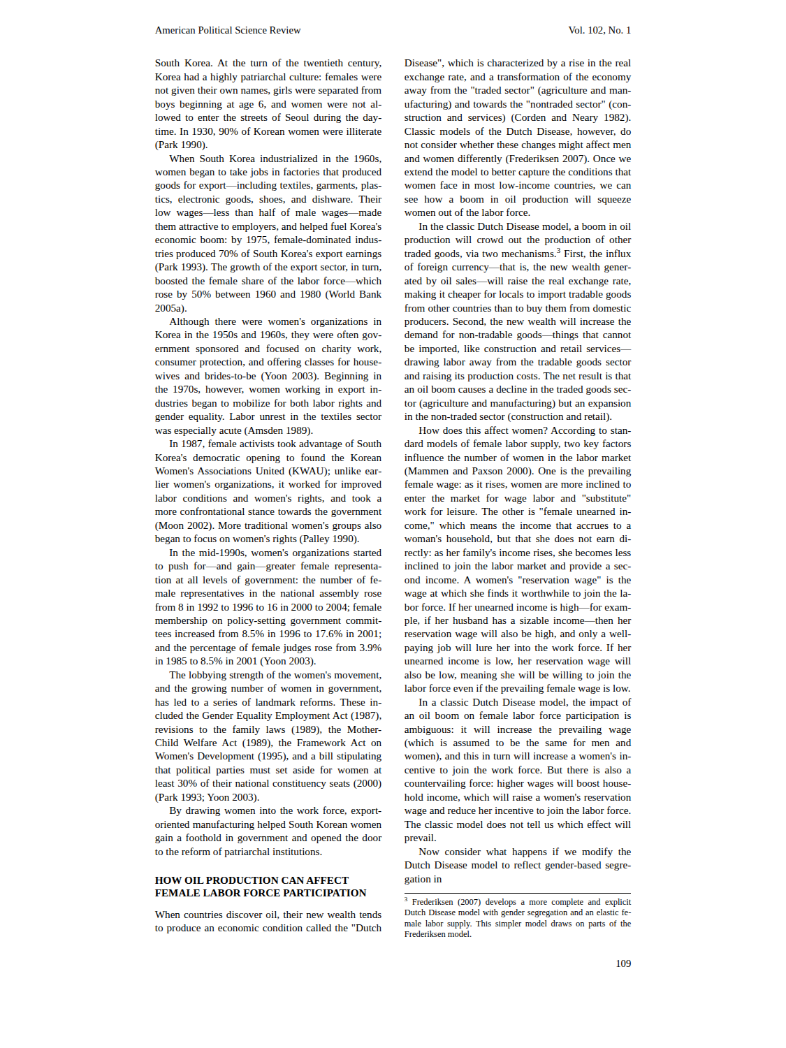American Political Science Review Vol. 102, No. 1
South Korea. At the turn of the twentieth century, Korea had a highly patriarchal culture: females were not given their own names, girls were separated from boys beginning at age 6, and women were not allowed to enter the streets of Seoul during the daytime. In 1930, 90% of Korean women were illiterate (Park 1990).
When South Korea industrialized in the 1960s, women began to take jobs in factories that produced goods for export—including textiles, garments, plastics, electronic goods, shoes, and dishware. Their low wages—less than half of male wages—made them attractive to employers, and helped fuel Korea's economic boom: by 1975, female-dominated industries produced 70% of South Korea's export earnings (Park 1993). The growth of the export sector, in turn, boosted the female share of the labor force—which rose by 50% between 1960 and 1980 (World Bank 2005a).
Although there were women's organizations in Korea in the 1950s and 1960s, they were often government sponsored and focused on charity work, consumer protection, and offering classes for housewives and brides-to-be (Yoon 2003). Beginning in the 1970s, however, women working in export industries began to mobilize for both labor rights and gender equality. Labor unrest in the textiles sector was especially acute (Amsden 1989).
In 1987, female activists took advantage of South Korea's democratic opening to found the Korean Women's Associations United (KWAU); unlike earlier women's organizations, it worked for improved labor conditions and women's rights, and took a more confrontational stance towards the government (Moon 2002). More traditional women's groups also began to focus on women's rights (Palley 1990).
In the mid-1990s, women's organizations started to push for—and gain—greater female representation at all levels of government: the number of female representatives in the national assembly rose from 8 in 1992 to 1996 to 16 in 2000 to 2004; female membership on policy-setting government committees increased from 8.5% in 1996 to 17.6% in 2001; and the percentage of female judges rose from 3.9% in 1985 to 8.5% in 2001 (Yoon 2003).
The lobbying strength of the women's movement, and the growing number of women in government, has led to a series of landmark reforms. These included the Gender Equality Employment Act (1987), revisions to the family laws (1989), the Mother-Child Welfare Act (1989), the Framework Act on Women's Development (1995), and a bill stipulating that political parties must set aside for women at least 30% of their national constituency seats (2000) (Park 1993; Yoon 2003).
By drawing women into the work force, export-oriented manufacturing helped South Korean women gain a foothold in government and opened the door to the reform of patriarchal institutions.
How Oil Production Can Affect Female Labor Force Participation
When countries discover oil, their new wealth tends to produce an economic condition called the "Dutch Disease", which is characterized by a rise in the real exchange rate, and a transformation of the economy away from the "traded sector" (agriculture and manufacturing) and towards the "nontraded sector" (construction and services) (Corden and Neary 1982). Classic models of the Dutch Disease, however, do not consider whether these changes might affect men and women differently (Frederiksen 2007). Once we extend the model to better capture the conditions that women face in most low-income countries, we can see how a boom in oil production will squeeze women out of the labor force.
In the classic Dutch Disease model, a boom in oil production will crowd out the production of other traded goods, via two mechanisms.3 First, the influx of foreign currency—that is, the new wealth generated by oil sales—will raise the real exchange rate, making it cheaper for locals to import tradable goods from other countries than to buy them from domestic producers. Second, the new wealth will increase the demand for non-tradable goods—things that cannot be imported, like construction and retail services—drawing labor away from the tradable goods sector and raising its production costs. The net result is that an oil boom causes a decline in the traded goods sector (agriculture and manufacturing) but an expansion in the non-traded sector (construction and retail).
How does this affect women? According to standard models of female labor supply, two key factors influence the number of women in the labor market (Mammen and Paxson 2000). One is the prevailing female wage: as it rises, women are more inclined to enter the market for wage labor and "substitute" work for leisure. The other is "female unearned income," which means the income that accrues to a woman's household, but that she does not earn directly: as her family's income rises, she becomes less inclined to join the labor market and provide a second income. A women's "reservation wage" is the wage at which she finds it worthwhile to join the labor force. If her unearned income is high—for example, if her husband has a sizable income—then her reservation wage will also be high, and only a well-paying job will lure her into the work force. If her unearned income is low, her reservation wage will also be low, meaning she will be willing to join the labor force even if the prevailing female wage is low.
In a classic Dutch Disease model, the impact of an oil boom on female labor force participation is ambiguous: it will increase the prevailing wage (which is assumed to be the same for men and women), and this in turn will increase a women's incentive to join the work force. But there is also a countervailing force: higher wages will boost household income, which will raise a women's reservation wage and reduce her incentive to join the labor force. The classic model does not tell us which effect will prevail.
Now consider what happens if we modify the Dutch Disease model to reflect gender-based segregation in
3 Frederiksen (2007) develops a more complete and explicit Dutch Disease model with gender segregation and an elastic female labor supply. This simpler model draws on parts of the Frederiksen model.
109